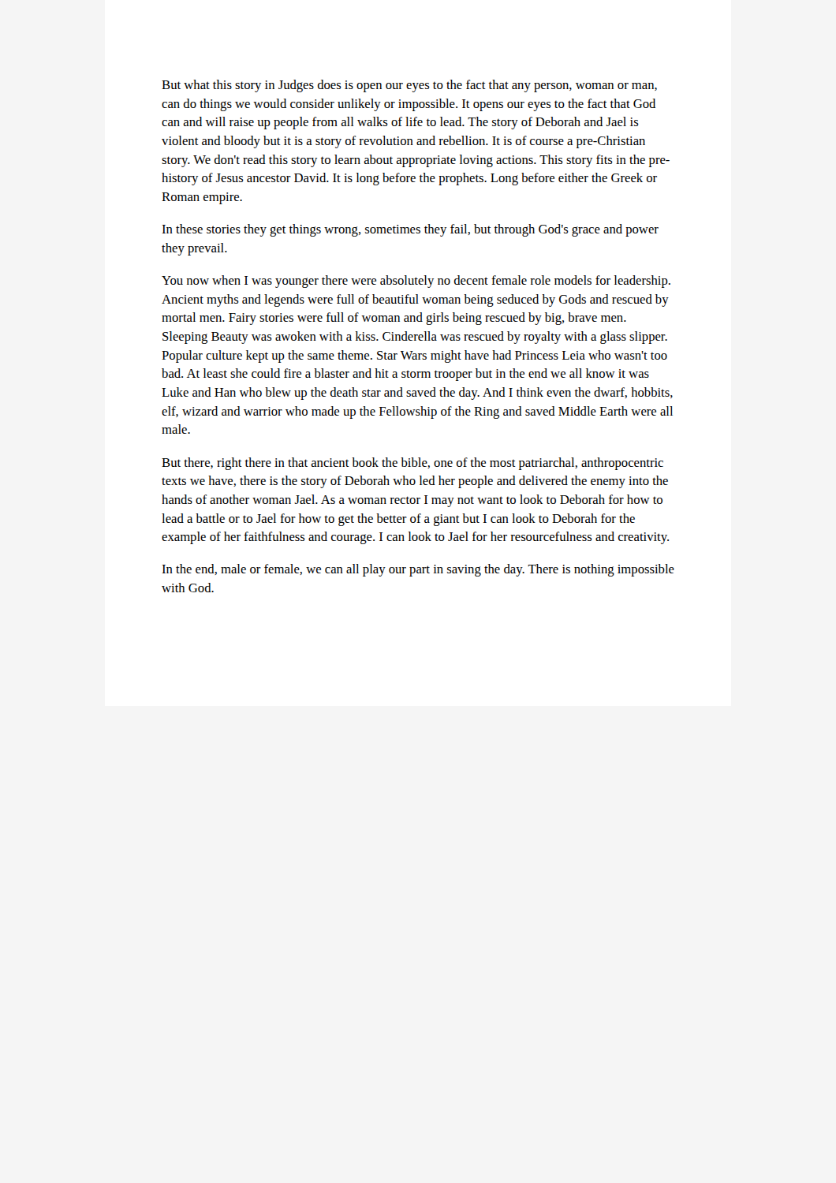But what this story in Judges does is open our eyes to the fact that any person, woman or man, can do things we would consider unlikely or impossible. It opens our eyes to the fact that God can and will raise up people from all walks of life to lead. The story of Deborah and Jael is violent and bloody but it is a story of revolution and rebellion. It is of course a pre-Christian story. We don't read this story to learn about appropriate loving actions. This story fits in the pre-history of Jesus ancestor David. It is long before the prophets. Long before either the Greek or Roman empire.
In these stories they get things wrong, sometimes they fail, but through God's grace and power they prevail.
You now when I was younger there were absolutely no decent female role models for leadership. Ancient myths and legends were full of beautiful woman being seduced by Gods and rescued by mortal men. Fairy stories were full of woman and girls being rescued by big, brave men. Sleeping Beauty was awoken with a kiss. Cinderella was rescued by royalty with a glass slipper. Popular culture kept up the same theme. Star Wars might have had Princess Leia who wasn't too bad. At least she could fire a blaster and hit a storm trooper but in the end we all know it was Luke and Han who blew up the death star and saved the day. And I think even the dwarf, hobbits, elf, wizard and warrior who made up the Fellowship of the Ring and saved Middle Earth were all male.
But there, right there in that ancient book the bible, one of the most patriarchal, anthropocentric texts we have, there is the story of Deborah who led her people and delivered the enemy into the hands of another woman Jael. As a woman rector I may not want to look to Deborah for how to lead a battle or to Jael for how to get the better of a giant but I can look to Deborah for the example of her faithfulness and courage. I can look to Jael for her resourcefulness and creativity.
In the end, male or female, we can all play our part in saving the day. There is nothing impossible with God.